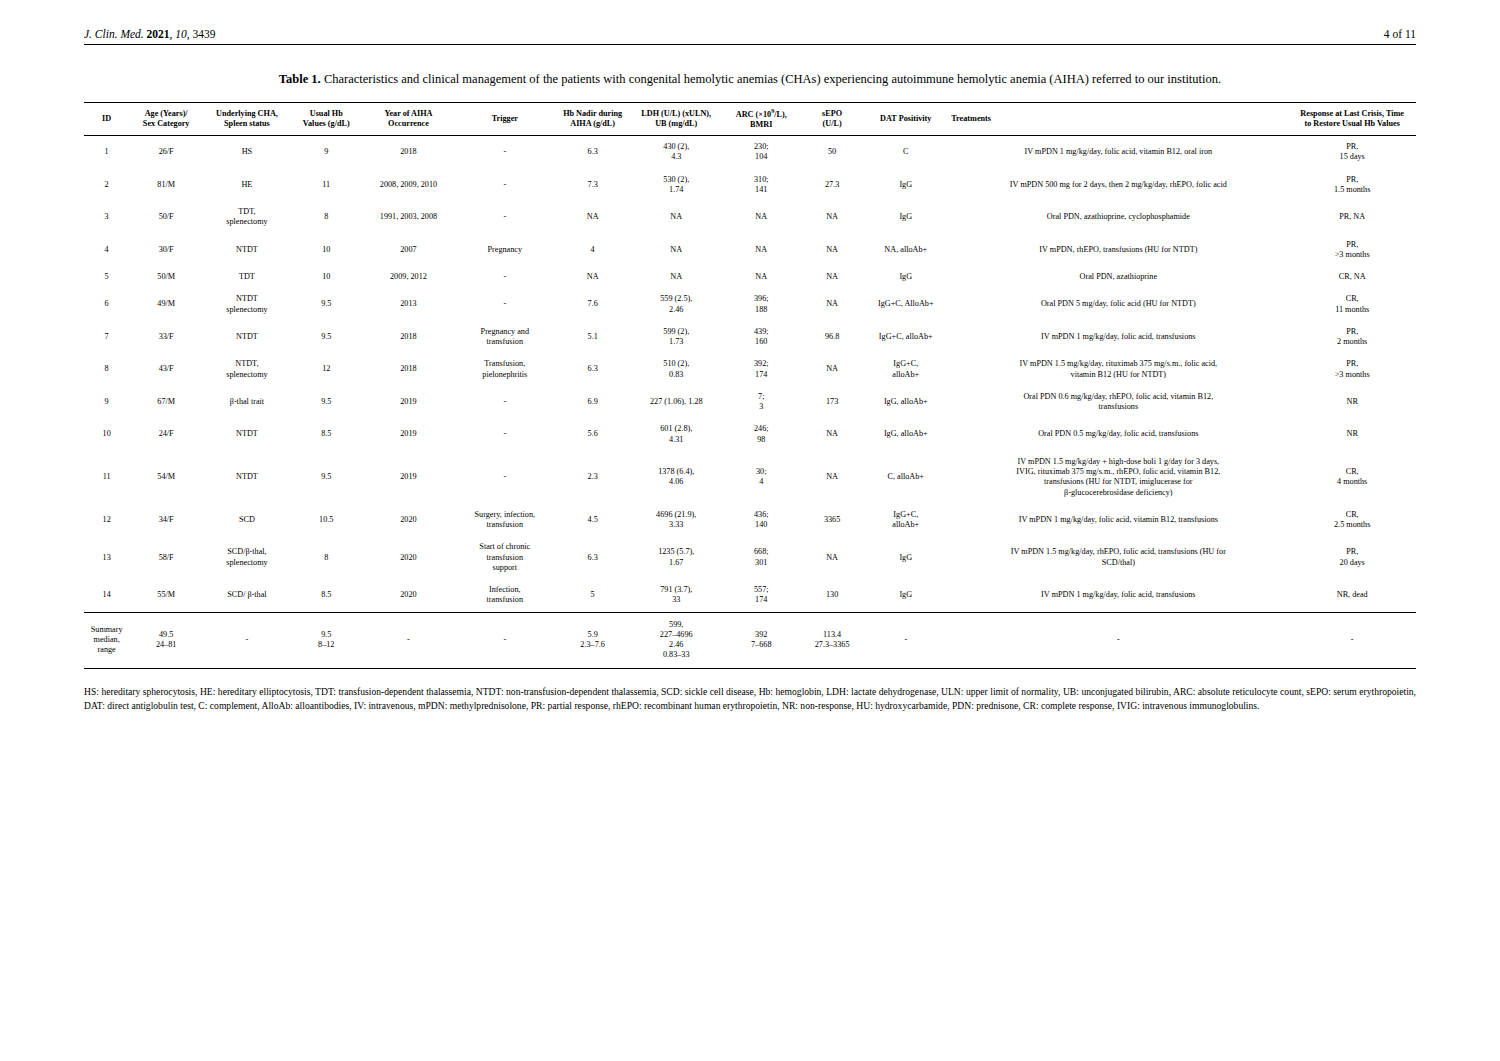J. Clin. Med. 2021, 10, 3439
4 of 11
Table 1. Characteristics and clinical management of the patients with congenital hemolytic anemias (CHAs) experiencing autoimmune hemolytic anemia (AIHA) referred to our institution.
| ID | Age (Years)/ Sex Category | Underlying CHA, Spleen status | Usual Hb Values (g/dL) | Year of AIHA Occurrence | Trigger | Hb Nadir during AIHA (g/dL) | LDH (U/L) (xULN), UB (mg/dL) | ARC (×10 9 /L), BMRI | sEPO (U/L) | DAT Positivity | Treatments | Response at Last Crisis, Time to Restore Usual Hb Values |
| --- | --- | --- | --- | --- | --- | --- | --- | --- | --- | --- | --- | --- |
| 1 | 26/F | HS | 9 | 2018 | - | 6.3 | 430 (2), 4.3 | 230; 104 | 50 | C | IV mPDN 1 mg/kg/day, folic acid, vitamin B12, oral iron | PR, 15 days |
| 2 | 81/M | HE | 11 | 2008, 2009, 2010 | - | 7.3 | 530 (2), 1.74 | 310; 141 | 27.3 | IgG | IV mPDN 500 mg for 2 days, then 2 mg/kg/day, rhEPO, folic acid | PR, 1.5 months |
| 3 | 50/F | TDT, splenectomy | 8 | 1991, 2003, 2008 | - | NA | NA | NA | NA | IgG | Oral PDN, azathioprine, cyclophosphamide | PR, NA |
| 4 | 30/F | NTDT | 10 | 2007 | Pregnancy | 4 | NA | NA | NA | NA, alloAb+ | IV mPDN, rhEPO, transfusions (HU for NTDT) | PR, >3 months |
| 5 | 50/M | TDT | 10 | 2009, 2012 | - | NA | NA | NA | NA | IgG | Oral PDN, azathioprine | CR, NA |
| 6 | 49/M | NTDT splenectomy | 9.5 | 2013 | - | 7.6 | 559 (2.5), 2.46 | 396; 188 | NA | IgG+C, AlloAb+ | Oral PDN 5 mg/day, folic acid (HU for NTDT) | CR, 11 months |
| 7 | 33/F | NTDT | 9.5 | 2018 | Pregnancy and transfusion | 5.1 | 599 (2), 1.73 | 439; 160 | 96.8 | IgG+C, alloAb+ | IV mPDN 1 mg/kg/day, folic acid, transfusions | PR, 2 months |
| 8 | 43/F | NTDT, splenectomy | 12 | 2018 | Transfusion, pielonephritis | 6.3 | 510 (2), 0.83 | 392; 174 | NA | IgG+C, alloAb+ | IV mPDN 1.5 mg/kg/day, rituximab 375 mg/s.m., folic acid, vitamin B12 (HU for NTDT) | PR, >3 months |
| 9 | 67/M | β-thal trait | 9.5 | 2019 | - | 6.9 | 227 (1.06), 1.28 | 7; 3 | 173 | IgG, alloAb+ | Oral PDN 0.6 mg/kg/day, rhEPO, folic acid, vitamin B12, transfusions | NR |
| 10 | 24/F | NTDT | 8.5 | 2019 | - | 5.6 | 601 (2.8), 4.31 | 246; 98 | NA | IgG, alloAb+ | Oral PDN 0.5 mg/kg/day, folic acid, transfusions | NR |
| 11 | 54/M | NTDT | 9.5 | 2019 | - | 2.3 | 1378 (6.4), 4.06 | 30; 4 | NA | C, alloAb+ | IV mPDN 1.5 mg/kg/day + high-dose boli 1 g/day for 3 days, IVIG, rituximab 375 mg/s.m., rhEPO, folic acid, vitamin B12, transfusions (HU for NTDT, imiglucerase for β-glucocerebrosidase deficiency) | CR, 4 months |
| 12 | 34/F | SCD | 10.5 | 2020 | Surgery, infection, transfusion | 4.5 | 4696 (21.9), 3.33 | 436; 140 | 3365 | IgG+C, alloAb+ | IV mPDN 1 mg/kg/day, folic acid, vitamin B12, transfusions | CR, 2.5 months |
| 13 | 58/F | SCD/β-thal, splenectomy | 8 | 2020 | Start of chronic transfusion support | 6.3 | 1235 (5.7), 1.67 | 668; 301 | NA | IgG | IV mPDN 1.5 mg/kg/day, rhEPO, folic acid, transfusions (HU for SCD/thal) | PR, 20 days |
| 14 | 55/M | SCD/ β-thal | 8.5 | 2020 | Infection, transfusion | 5 | 791 (3.7), 33 | 557; 174 | 130 | IgG | IV mPDN 1 mg/kg/day, folic acid, transfusions | NR, dead |
| Summary median, range | 49.5 24–81 | - | 9.5 8–12 | - | - | 5.9 2.3–7.6 | 599, 227–4696 2.46 0.83–33 | 392 7–668 | 113.4 27.3–3365 | - | - | - |
HS: hereditary spherocytosis, HE: hereditary elliptocytosis, TDT: transfusion-dependent thalassemia, NTDT: non-transfusion-dependent thalassemia, SCD: sickle cell disease, Hb: hemoglobin, LDH: lactate dehydrogenase, ULN: upper limit of normality, UB: unconjugated bilirubin, ARC: absolute reticulocyte count, sEPO: serum erythropoietin, DAT: direct antiglobulin test, C: complement, AlloAb: alloantibodies, IV: intravenous, mPDN: methylprednisolone, PR: partial response, rhEPO: recombinant human erythropoietin, NR: non-response, HU: hydroxycarbamide, PDN: prednisone, CR: complete response, IVIG: intravenous immunoglobulins.